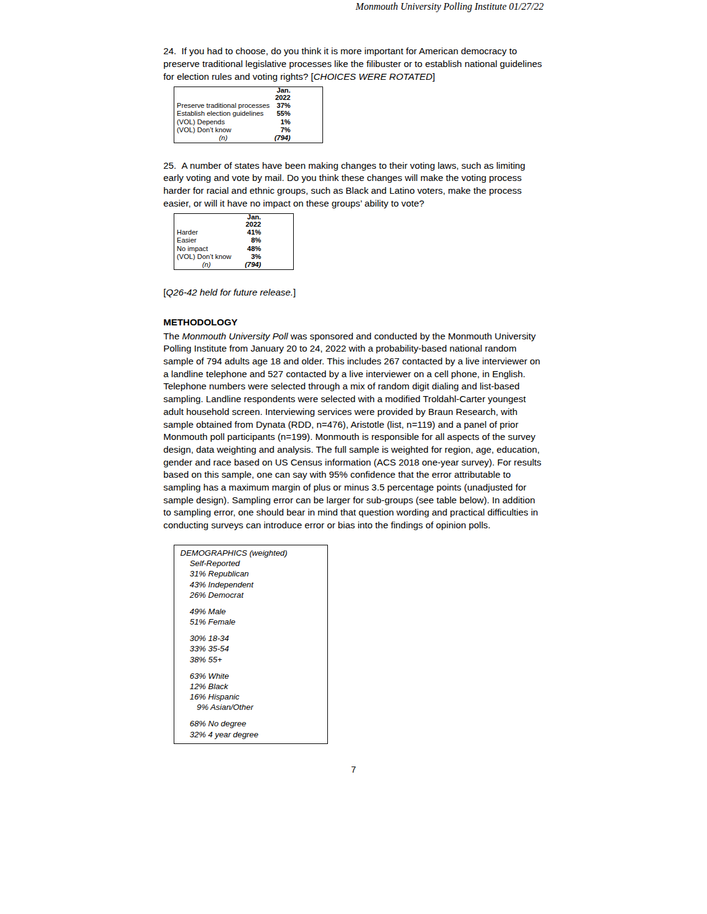Monmouth University Polling Institute 01/27/22
24. If you had to choose, do you think it is more important for American democracy to preserve traditional legislative processes like the filibuster or to establish national guidelines for election rules and voting rights? [CHOICES WERE ROTATED]
| | Jan. |
| | 2022 |
| Preserve traditional processes | 37% |
| Establish election guidelines | 55% |
| (VOL) Depends | 1% |
| (VOL) Don’t know | 7% |
| (n) | (794) |
25. A number of states have been making changes to their voting laws, such as limiting early voting and vote by mail. Do you think these changes will make the voting process harder for racial and ethnic groups, such as Black and Latino voters, make the process easier, or will it have no impact on these groups’ ability to vote?
| | Jan. |
| | 2022 |
| Harder | 41% |
| Easier | 8% |
| No impact | 48% |
| (VOL) Don’t know | 3% |
| (n) | (794) |
[Q26-42 held for future release.]
METHODOLOGY
The Monmouth University Poll was sponsored and conducted by the Monmouth University Polling Institute from January 20 to 24, 2022 with a probability-based national random sample of 794 adults age 18 and older. This includes 267 contacted by a live interviewer on a landline telephone and 527 contacted by a live interviewer on a cell phone, in English. Telephone numbers were selected through a mix of random digit dialing and list-based sampling. Landline respondents were selected with a modified Troldahl-Carter youngest adult household screen. Interviewing services were provided by Braun Research, with sample obtained from Dynata (RDD, n=476), Aristotle (list, n=119) and a panel of prior Monmouth poll participants (n=199). Monmouth is responsible for all aspects of the survey design, data weighting and analysis. The full sample is weighted for region, age, education, gender and race based on US Census information (ACS 2018 one-year survey). For results based on this sample, one can say with 95% confidence that the error attributable to sampling has a maximum margin of plus or minus 3.5 percentage points (unadjusted for sample design). Sampling error can be larger for sub-groups (see table below). In addition to sampling error, one should bear in mind that question wording and practical difficulties in conducting surveys can introduce error or bias into the findings of opinion polls.
DEMOGRAPHICS (weighted)
Self-Reported
31% Republican
43% Independent
26% Democrat
49% Male
51% Female
30% 18-34
33% 35-54
38% 55+
63% White
12% Black
16% Hispanic
9% Asian/Other
68% No degree
32% 4 year degree
7